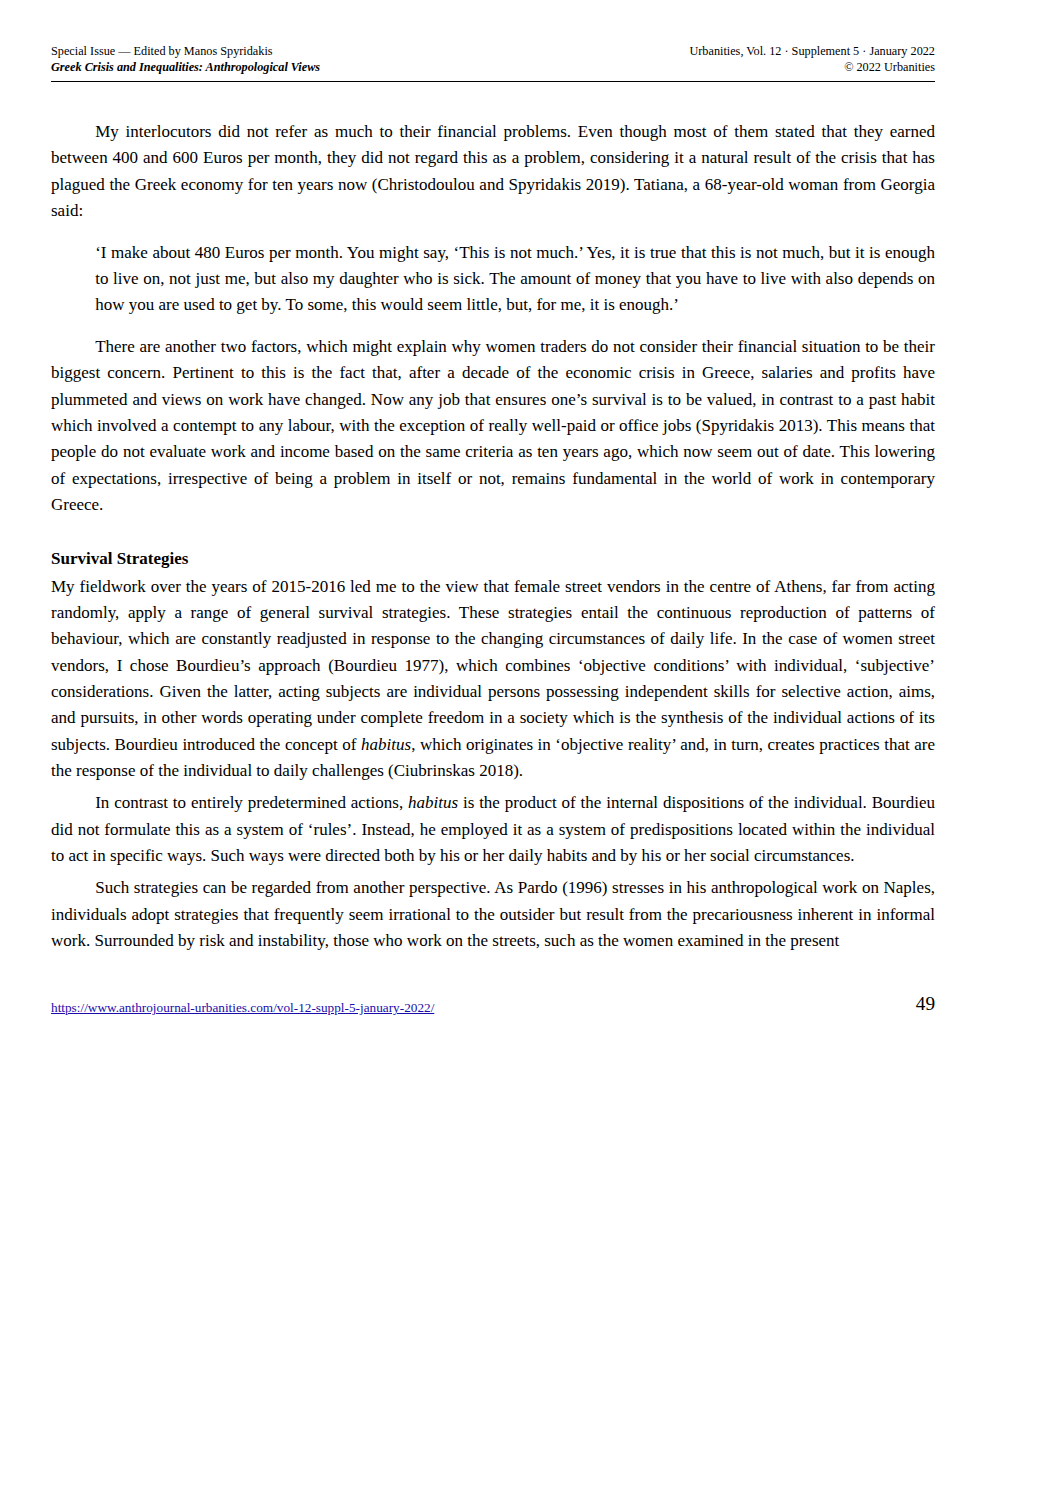Special Issue — Edited by Manos Spyridakis
Urbanities, Vol. 12 · Supplement 5 · January 2022
Greek Crisis and Inequalities: Anthropological Views
© 2022 Urbanities
My interlocutors did not refer as much to their financial problems. Even though most of them stated that they earned between 400 and 600 Euros per month, they did not regard this as a problem, considering it a natural result of the crisis that has plagued the Greek economy for ten years now (Christodoulou and Spyridakis 2019). Tatiana, a 68-year-old woman from Georgia said:
‘I make about 480 Euros per month. You might say, ‘This is not much.’ Yes, it is true that this is not much, but it is enough to live on, not just me, but also my daughter who is sick. The amount of money that you have to live with also depends on how you are used to get by. To some, this would seem little, but, for me, it is enough.’
There are another two factors, which might explain why women traders do not consider their financial situation to be their biggest concern. Pertinent to this is the fact that, after a decade of the economic crisis in Greece, salaries and profits have plummeted and views on work have changed. Now any job that ensures one’s survival is to be valued, in contrast to a past habit which involved a contempt to any labour, with the exception of really well-paid or office jobs (Spyridakis 2013). This means that people do not evaluate work and income based on the same criteria as ten years ago, which now seem out of date. This lowering of expectations, irrespective of being a problem in itself or not, remains fundamental in the world of work in contemporary Greece.
Survival Strategies
My fieldwork over the years of 2015-2016 led me to the view that female street vendors in the centre of Athens, far from acting randomly, apply a range of general survival strategies. These strategies entail the continuous reproduction of patterns of behaviour, which are constantly readjusted in response to the changing circumstances of daily life. In the case of women street vendors, I chose Bourdieu’s approach (Bourdieu 1977), which combines ‘objective conditions’ with individual, ‘subjective’ considerations. Given the latter, acting subjects are individual persons possessing independent skills for selective action, aims, and pursuits, in other words operating under complete freedom in a society which is the synthesis of the individual actions of its subjects. Bourdieu introduced the concept of habitus, which originates in ‘objective reality’ and, in turn, creates practices that are the response of the individual to daily challenges (Ciubrinskas 2018).
In contrast to entirely predetermined actions, habitus is the product of the internal dispositions of the individual. Bourdieu did not formulate this as a system of ‘rules’. Instead, he employed it as a system of predispositions located within the individual to act in specific ways. Such ways were directed both by his or her daily habits and by his or her social circumstances.
Such strategies can be regarded from another perspective. As Pardo (1996) stresses in his anthropological work on Naples, individuals adopt strategies that frequently seem irrational to the outsider but result from the precariousness inherent in informal work. Surrounded by risk and instability, those who work on the streets, such as the women examined in the present
https://www.anthrojournal-urbanities.com/vol-12-suppl-5-january-2022/
49